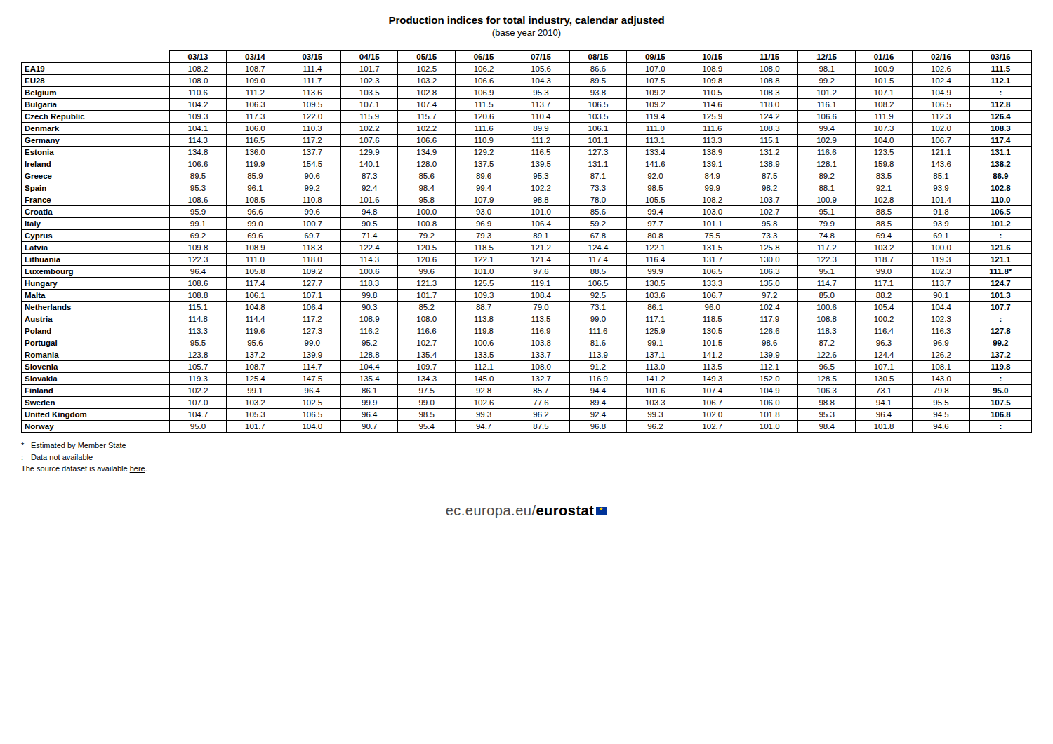Production indices for total industry, calendar adjusted
(base year 2010)
| | 03/13 | 03/14 | 03/15 | 04/15 | 05/15 | 06/15 | 07/15 | 08/15 | 09/15 | 10/15 | 11/15 | 12/15 | 01/16 | 02/16 | 03/16 |
| --- | --- | --- | --- | --- | --- | --- | --- | --- | --- | --- | --- | --- | --- | --- | --- |
| EA19 | 108.2 | 108.7 | 111.4 | 101.7 | 102.5 | 106.2 | 105.6 | 86.6 | 107.0 | 108.9 | 108.0 | 98.1 | 100.9 | 102.6 | 111.5 |
| EU28 | 108.0 | 109.0 | 111.7 | 102.3 | 103.2 | 106.6 | 104.3 | 89.5 | 107.5 | 109.8 | 108.8 | 99.2 | 101.5 | 102.4 | 112.1 |
| Belgium | 110.6 | 111.2 | 113.6 | 103.5 | 102.8 | 106.9 | 95.3 | 93.8 | 109.2 | 110.5 | 108.3 | 101.2 | 107.1 | 104.9 | : |
| Bulgaria | 104.2 | 106.3 | 109.5 | 107.1 | 107.4 | 111.5 | 113.7 | 106.5 | 109.2 | 114.6 | 118.0 | 116.1 | 108.2 | 106.5 | 112.8 |
| Czech Republic | 109.3 | 117.3 | 122.0 | 115.9 | 115.7 | 120.6 | 110.4 | 103.5 | 119.4 | 125.9 | 124.2 | 106.6 | 111.9 | 112.3 | 126.4 |
| Denmark | 104.1 | 106.0 | 110.3 | 102.2 | 102.2 | 111.6 | 89.9 | 106.1 | 111.0 | 111.6 | 108.3 | 99.4 | 107.3 | 102.0 | 108.3 |
| Germany | 114.3 | 116.5 | 117.2 | 107.6 | 106.6 | 110.9 | 111.2 | 101.1 | 113.1 | 113.3 | 115.1 | 102.9 | 104.0 | 106.7 | 117.4 |
| Estonia | 134.8 | 136.0 | 137.7 | 129.9 | 134.9 | 129.2 | 116.5 | 127.3 | 133.4 | 138.9 | 131.2 | 116.6 | 123.5 | 121.1 | 131.1 |
| Ireland | 106.6 | 119.9 | 154.5 | 140.1 | 128.0 | 137.5 | 139.5 | 131.1 | 141.6 | 139.1 | 138.9 | 128.1 | 159.8 | 143.6 | 138.2 |
| Greece | 89.5 | 85.9 | 90.6 | 87.3 | 85.6 | 89.6 | 95.3 | 87.1 | 92.0 | 84.9 | 87.5 | 89.2 | 83.5 | 85.1 | 86.9 |
| Spain | 95.3 | 96.1 | 99.2 | 92.4 | 98.4 | 99.4 | 102.2 | 73.3 | 98.5 | 99.9 | 98.2 | 88.1 | 92.1 | 93.9 | 102.8 |
| France | 108.6 | 108.5 | 110.8 | 101.6 | 95.8 | 107.9 | 98.8 | 78.0 | 105.5 | 108.2 | 103.7 | 100.9 | 102.8 | 101.4 | 110.0 |
| Croatia | 95.9 | 96.6 | 99.6 | 94.8 | 100.0 | 93.0 | 101.0 | 85.6 | 99.4 | 103.0 | 102.7 | 95.1 | 88.5 | 91.8 | 106.5 |
| Italy | 99.1 | 99.0 | 100.7 | 90.5 | 100.8 | 96.9 | 106.4 | 59.2 | 97.7 | 101.1 | 95.8 | 79.9 | 88.5 | 93.9 | 101.2 |
| Cyprus | 69.2 | 69.6 | 69.7 | 71.4 | 79.2 | 79.3 | 89.1 | 67.8 | 80.8 | 75.5 | 73.3 | 74.8 | 69.4 | 69.1 | : |
| Latvia | 109.8 | 108.9 | 118.3 | 122.4 | 120.5 | 118.5 | 121.2 | 124.4 | 122.1 | 131.5 | 125.8 | 117.2 | 103.2 | 100.0 | 121.6 |
| Lithuania | 122.3 | 111.0 | 118.0 | 114.3 | 120.6 | 122.1 | 121.4 | 117.4 | 116.4 | 131.7 | 130.0 | 122.3 | 118.7 | 119.3 | 121.1 |
| Luxembourg | 96.4 | 105.8 | 109.2 | 100.6 | 99.6 | 101.0 | 97.6 | 88.5 | 99.9 | 106.5 | 106.3 | 95.1 | 99.0 | 102.3 | 111.8* |
| Hungary | 108.6 | 117.4 | 127.7 | 118.3 | 121.3 | 125.5 | 119.1 | 106.5 | 130.5 | 133.3 | 135.0 | 114.7 | 117.1 | 113.7 | 124.7 |
| Malta | 108.8 | 106.1 | 107.1 | 99.8 | 101.7 | 109.3 | 108.4 | 92.5 | 103.6 | 106.7 | 97.2 | 85.0 | 88.2 | 90.1 | 101.3 |
| Netherlands | 115.1 | 104.8 | 106.4 | 90.3 | 85.2 | 88.7 | 79.0 | 73.1 | 86.1 | 96.0 | 102.4 | 100.6 | 105.4 | 104.4 | 107.7 |
| Austria | 114.8 | 114.4 | 117.2 | 108.9 | 108.0 | 113.8 | 113.5 | 99.0 | 117.1 | 118.5 | 117.9 | 108.8 | 100.2 | 102.3 | : |
| Poland | 113.3 | 119.6 | 127.3 | 116.2 | 116.6 | 119.8 | 116.9 | 111.6 | 125.9 | 130.5 | 126.6 | 118.3 | 116.4 | 116.3 | 127.8 |
| Portugal | 95.5 | 95.6 | 99.0 | 95.2 | 102.7 | 100.6 | 103.8 | 81.6 | 99.1 | 101.5 | 98.6 | 87.2 | 96.3 | 96.9 | 99.2 |
| Romania | 123.8 | 137.2 | 139.9 | 128.8 | 135.4 | 133.5 | 133.7 | 113.9 | 137.1 | 141.2 | 139.9 | 122.6 | 124.4 | 126.2 | 137.2 |
| Slovenia | 105.7 | 108.7 | 114.7 | 104.4 | 109.7 | 112.1 | 108.0 | 91.2 | 113.0 | 113.5 | 112.1 | 96.5 | 107.1 | 108.1 | 119.8 |
| Slovakia | 119.3 | 125.4 | 147.5 | 135.4 | 134.3 | 145.0 | 132.7 | 116.9 | 141.2 | 149.3 | 152.0 | 128.5 | 130.5 | 143.0 | : |
| Finland | 102.2 | 99.1 | 96.4 | 86.1 | 97.5 | 92.8 | 85.7 | 94.4 | 101.6 | 107.4 | 104.9 | 106.3 | 73.1 | 79.8 | 95.0 |
| Sweden | 107.0 | 103.2 | 102.5 | 99.9 | 99.0 | 102.6 | 77.6 | 89.4 | 103.3 | 106.7 | 106.0 | 98.8 | 94.1 | 95.5 | 107.5 |
| United Kingdom | 104.7 | 105.3 | 106.5 | 96.4 | 98.5 | 99.3 | 96.2 | 92.4 | 99.3 | 102.0 | 101.8 | 95.3 | 96.4 | 94.5 | 106.8 |
| Norway | 95.0 | 101.7 | 104.0 | 90.7 | 95.4 | 94.7 | 87.5 | 96.8 | 96.2 | 102.7 | 101.0 | 98.4 | 101.8 | 94.6 | : |
*Estimated by Member State
: Data not available
The source dataset is available here.
ec.europa.eu/eurostat